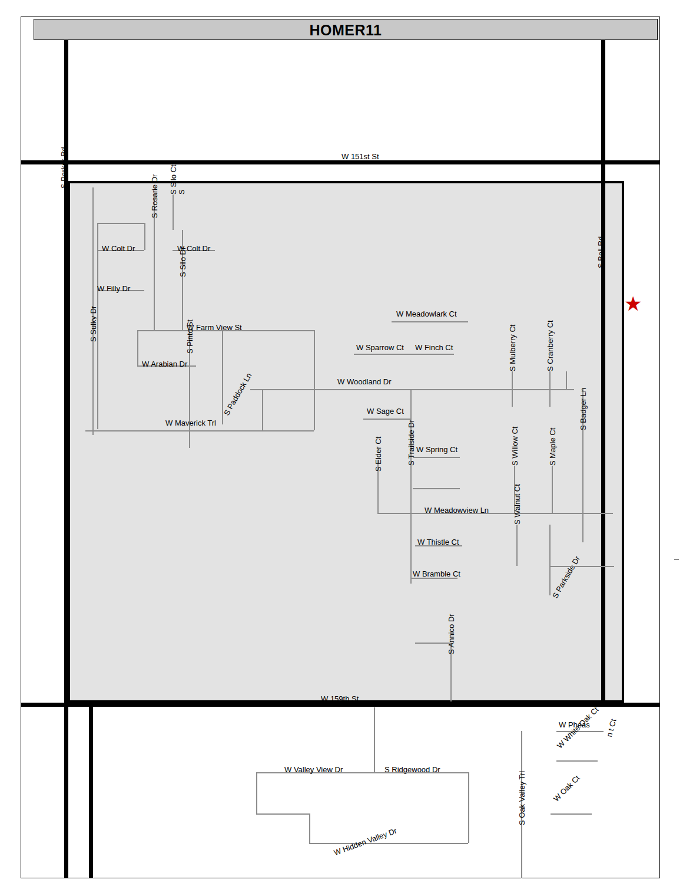HOMER11
★
W 151st St
W 159th St
S Parker Rd
S Bell Rd
S Sulky Dr
W Colt Dr
W Colt Dr
S Rosarie Dr
S Silo Ct
S
S Silo Dr
W Filly Dr
W Farm View St
W Arabian Dr
S Pinto St
S Paddock Ln
W Maverick Trl
W Meadowlark Ct
W Sparrow Ct
W Finch Ct
W Woodland Dr
W Sage Ct
W Spring Ct
S Trailside Dr
S Elder Ct
W Meadowview Ln
W Thistle Ct
W Bramble Ct
S Mulberry Ct
S Cranberry Ct
S Badger Ln
S Willow Ct
S Maple Ct
S Walnut Ct
S Parkside Dr
S Annico Dr
W Valley View Dr
S Ridgewood Dr
W Hidden Valley Dr
S Oak Valley Trl
W Pheas
n t Ct
W White Oak Ct
W Oak Ct